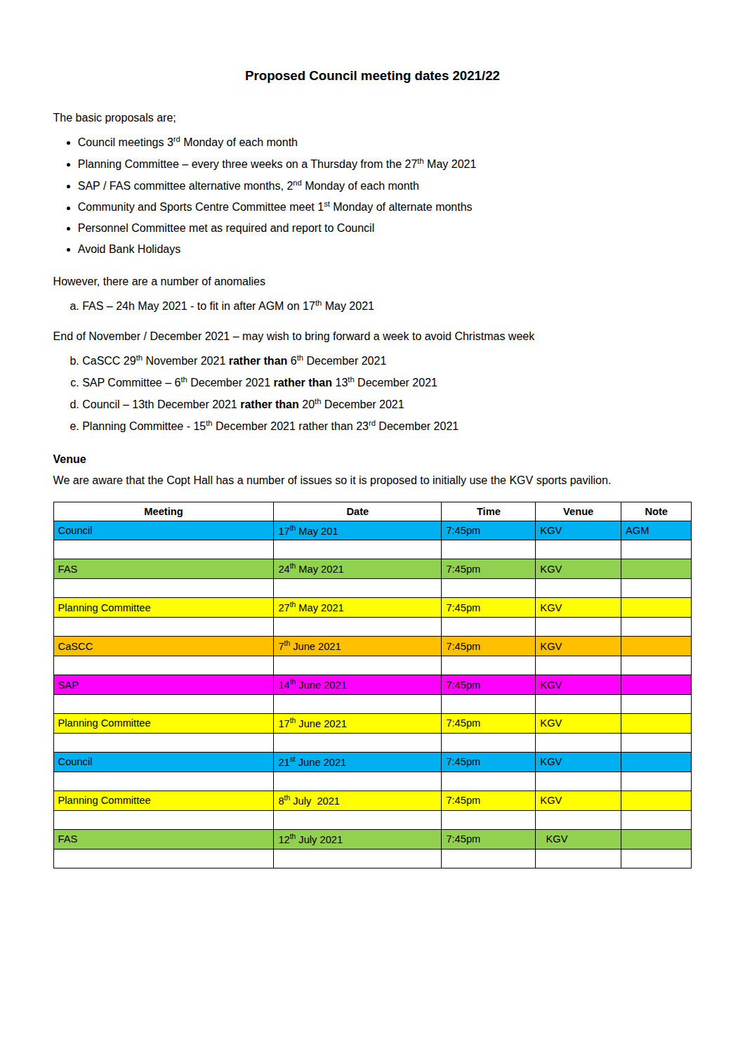Proposed Council meeting dates 2021/22
The basic proposals are;
Council meetings 3rd Monday of each month
Planning Committee – every three weeks on a Thursday from the 27th May 2021
SAP / FAS committee alternative months, 2nd Monday of each month
Community and Sports Centre Committee meet 1st Monday of alternate months
Personnel Committee met as required and report to Council
Avoid Bank Holidays
However, there are a number of anomalies
FAS – 24h May 2021 - to fit in after AGM on 17th May 2021
End of November / December 2021 – may wish to bring forward a week to avoid Christmas week
CaSCC 29th November 2021 rather than 6th December 2021
SAP Committee – 6th December 2021 rather than 13th December 2021
Council – 13th December 2021 rather than 20th December 2021
Planning Committee - 15th December 2021 rather than 23rd December 2021
Venue
We are aware that the Copt Hall has a number of issues so it is proposed to initially use the KGV sports pavilion.
| Meeting | Date | Time | Venue | Note |
| --- | --- | --- | --- | --- |
| Council | 17 th May 201 | 7:45pm | KGV | AGM |
| FAS | 24 th May 2021 | 7:45pm | KGV | |
| Planning Committee | 27 th May 2021 | 7:45pm | KGV | |
| CaSCC | 7 th June 2021 | 7:45pm | KGV | |
| SAP | 14 th June 2021 | 7:45pm | KGV | |
| Planning Committee | 17 th June 2021 | 7:45pm | KGV | |
| Council | 21 st June 2021 | 7:45pm | KGV | |
| Planning Committee | 8 th July 2021 | 7:45pm | KGV | |
| FAS | 12 th July 2021 | 7:45pm | KGV | |